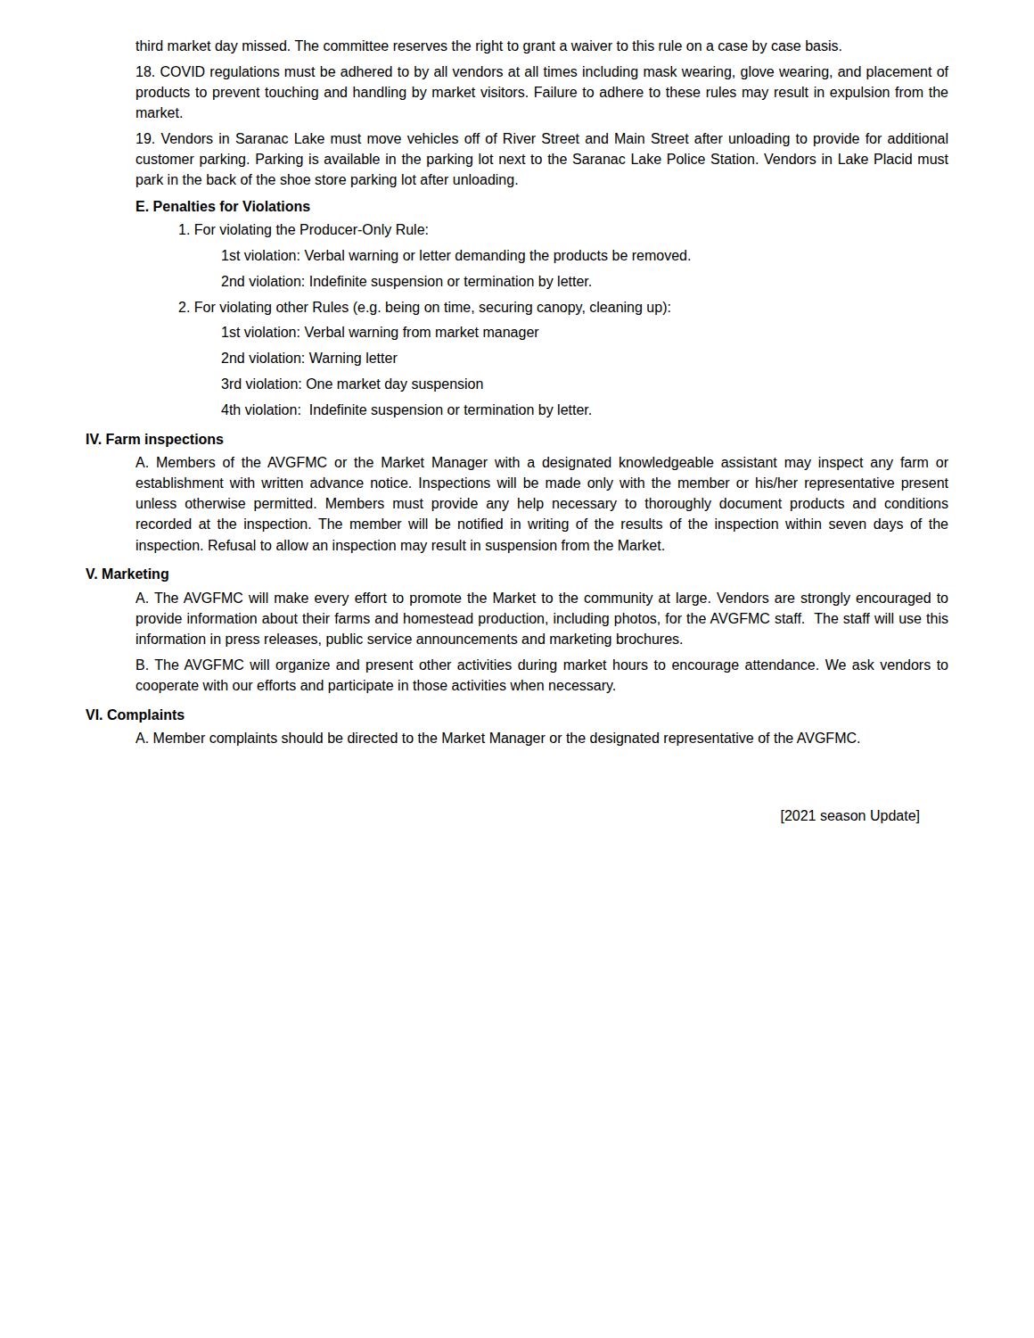third market day missed. The committee reserves the right to grant a waiver to this rule on a case by case basis.
18. COVID regulations must be adhered to by all vendors at all times including mask wearing, glove wearing, and placement of products to prevent touching and handling by market visitors. Failure to adhere to these rules may result in expulsion from the market.
19. Vendors in Saranac Lake must move vehicles off of River Street and Main Street after unloading to provide for additional customer parking. Parking is available in the parking lot next to the Saranac Lake Police Station. Vendors in Lake Placid must park in the back of the shoe store parking lot after unloading.
E. Penalties for Violations
1. For violating the Producer-Only Rule:
1st violation: Verbal warning or letter demanding the products be removed.
2nd violation: Indefinite suspension or termination by letter.
2. For violating other Rules (e.g. being on time, securing canopy, cleaning up):
1st violation: Verbal warning from market manager
2nd violation: Warning letter
3rd violation: One market day suspension
4th violation: Indefinite suspension or termination by letter.
IV. Farm inspections
A. Members of the AVGFMC or the Market Manager with a designated knowledgeable assistant may inspect any farm or establishment with written advance notice. Inspections will be made only with the member or his/her representative present unless otherwise permitted. Members must provide any help necessary to thoroughly document products and conditions recorded at the inspection. The member will be notified in writing of the results of the inspection within seven days of the inspection. Refusal to allow an inspection may result in suspension from the Market.
V. Marketing
A. The AVGFMC will make every effort to promote the Market to the community at large. Vendors are strongly encouraged to provide information about their farms and homestead production, including photos, for the AVGFMC staff. The staff will use this information in press releases, public service announcements and marketing brochures.
B. The AVGFMC will organize and present other activities during market hours to encourage attendance. We ask vendors to cooperate with our efforts and participate in those activities when necessary.
VI. Complaints
A. Member complaints should be directed to the Market Manager or the designated representative of the AVGFMC.
[2021 season Update]